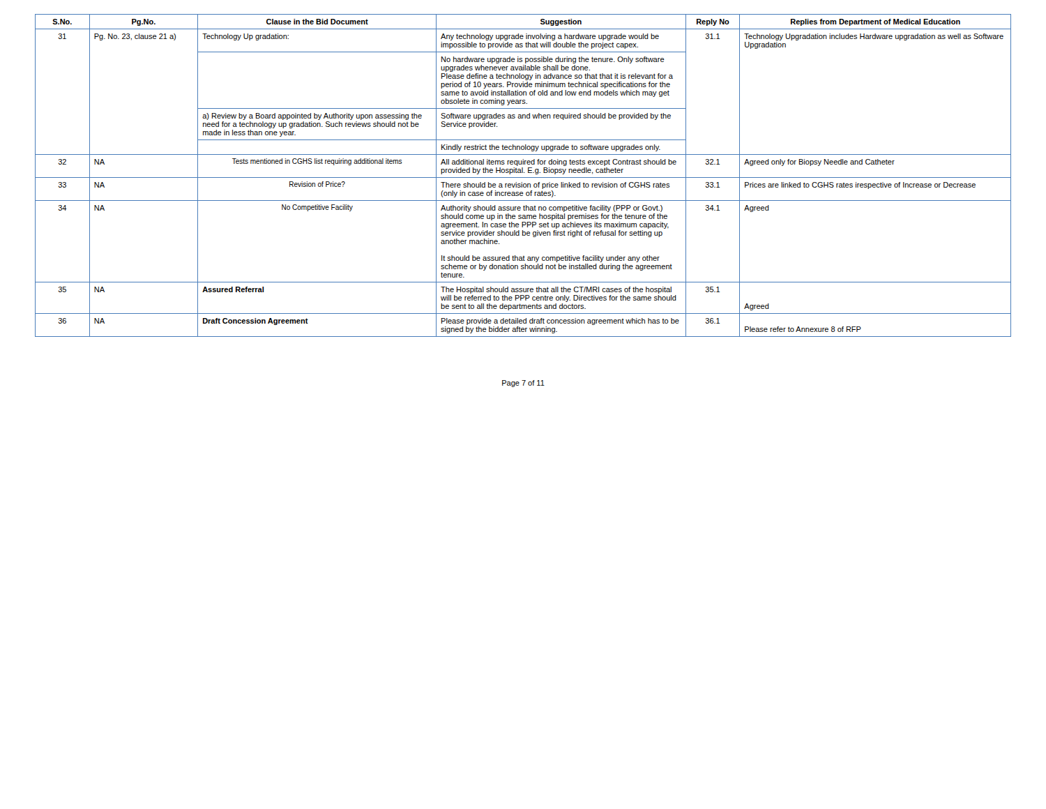| S.No. | Pg.No. | Clause in the Bid Document | Suggestion | Reply No | Replies from Department of Medical Education |
| --- | --- | --- | --- | --- | --- |
| 31 | Pg. No. 23, clause 21 a) | Technology Up gradation: | Any technology upgrade involving a hardware upgrade would be impossible to provide as that will double the project capex. | 31.1 | Technology Upgradation includes Hardware upgradation as well as Software Upgradation |
| | No hardware upgrade is possible during the tenure. Only software upgrades whenever available shall be done. Please define a technology in advance so that that it is relevant for a period of 10 years. Provide minimum technical specifications for the same to avoid installation of old and low end models which may get obsolete in coming years. |
| a) Review by a Board appointed by Authority upon assessing the need for a technology up gradation. Such reviews should not be made in less than one year. | Software upgrades as and when required should be provided by the Service provider. |
| | Kindly restrict the technology upgrade to software upgrades only. |
| 32 | NA | Tests mentioned in CGHS list requiring additional items | All additional items required for doing tests except Contrast should be provided by the Hospital. E.g. Biopsy needle, catheter | 32.1 | Agreed only for Biopsy Needle and Catheter |
| 33 | NA | Revision of Price? | There should be a revision of price linked to revision of CGHS rates (only in case of increase of rates). | 33.1 | Prices are linked to CGHS rates irespective of Increase or Decrease |
| 34 | NA | No Competitive Facility | Authority should assure that no competitive facility (PPP or Govt.) should come up in the same hospital premises for the tenure of the agreement. In case the PPP set up achieves its maximum capacity, service provider should be given first right of refusal for setting up another machine. It should be assured that any competitive facility under any other scheme or by donation should not be installed during the agreement tenure. | 34.1 | Agreed |
| 35 | NA | Assured Referral | The Hospital should assure that all the CT/MRI cases of the hospital will be referred to the PPP centre only. Directives for the same should be sent to all the departments and doctors. | 35.1 | Agreed |
| 36 | NA | Draft Concession Agreement | Please provide a detailed draft concession agreement which has to be signed by the bidder after winning. | 36.1 | Please refer to Annexure 8 of RFP |
Page 7 of 11